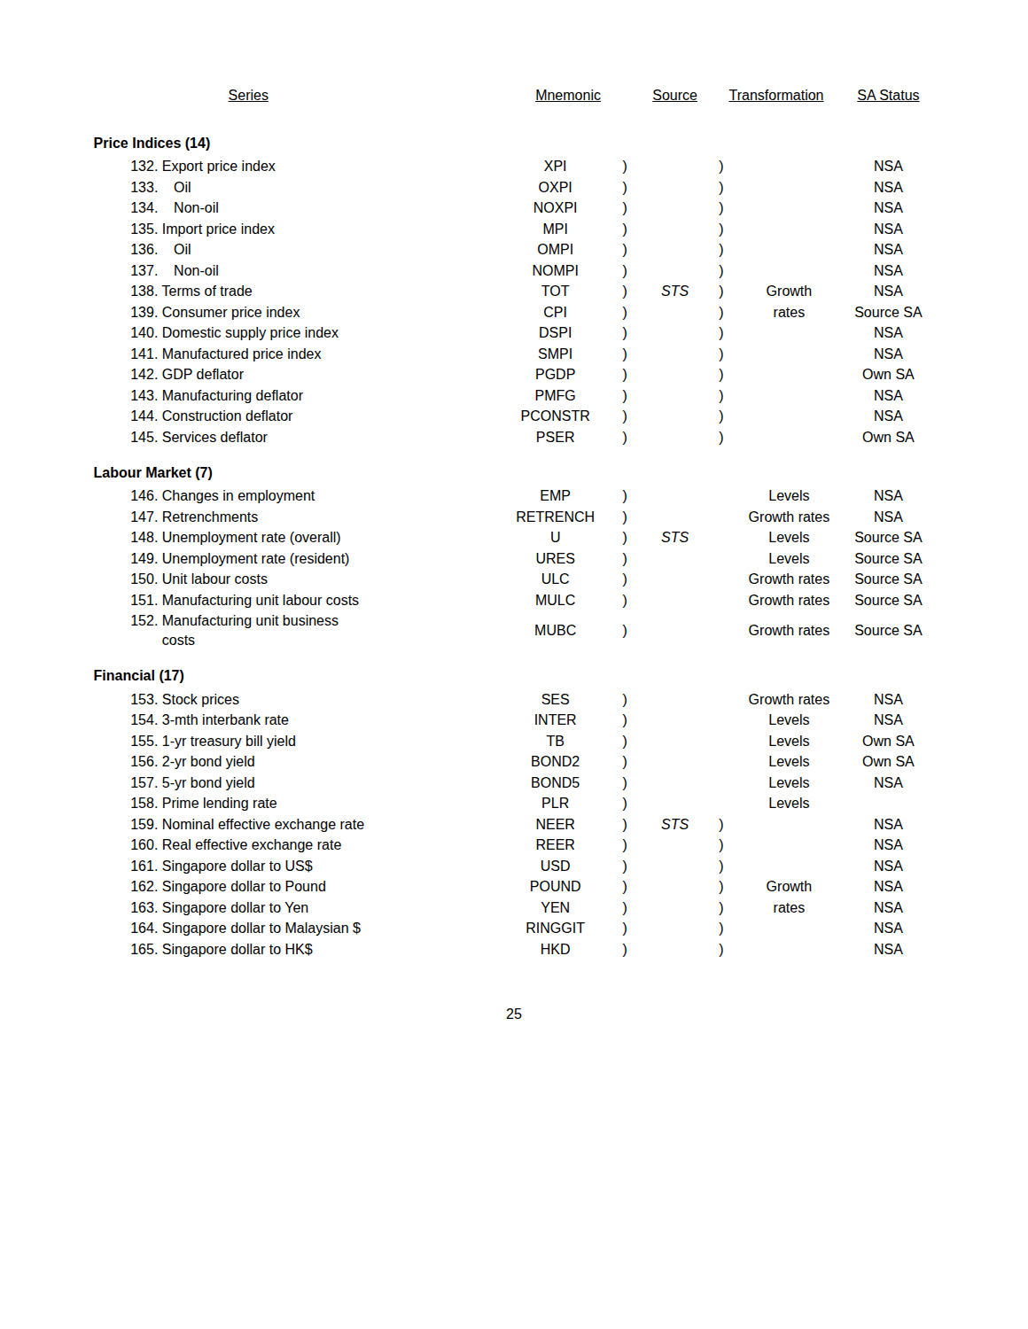| Series | Mnemonic | Source | Transformation | SA Status |
| --- | --- | --- | --- | --- |
| Price Indices (14) |
| 132. Export price index | XPI | ) | | ) | | NSA |
| 133. Oil | OXPI | ) | | ) | | NSA |
| 134. Non-oil | NOXPI | ) | | ) | | NSA |
| 135. Import price index | MPI | ) | | ) | | NSA |
| 136. Oil | OMPI | ) | | ) | | NSA |
| 137. Non-oil | NOMPI | ) | | ) | | NSA |
| 138. Terms of trade | TOT | ) | STS | ) | Growth | NSA |
| 139. Consumer price index | CPI | ) | | ) | rates | Source SA |
| 140. Domestic supply price index | DSPI | ) | | ) | | NSA |
| 141. Manufactured price index | SMPI | ) | | ) | | NSA |
| 142. GDP deflator | PGDP | ) | | ) | | Own SA |
| 143. Manufacturing deflator | PMFG | ) | | ) | | NSA |
| 144. Construction deflator | PCONSTR | ) | | ) | | NSA |
| 145. Services deflator | PSER | ) | | ) | | Own SA |
| Labour Market (7) |
| 146. Changes in employment | EMP | ) | | | Levels | NSA |
| 147. Retrenchments | RETRENCH | ) | | | Growth rates | NSA |
| 148. Unemployment rate (overall) | U | ) | STS | | Levels | Source SA |
| 149. Unemployment rate (resident) | URES | ) | | | Levels | Source SA |
| 150. Unit labour costs | ULC | ) | | | Growth rates | Source SA |
| 151. Manufacturing unit labour costs | MULC | ) | | | Growth rates | Source SA |
| 152. Manufacturing unit business costs | MUBC | ) | | | Growth rates | Source SA |
| Financial (17) |
| 153. Stock prices | SES | ) | | | Growth rates | NSA |
| 154. 3-mth interbank rate | INTER | ) | | | Levels | NSA |
| 155. 1-yr treasury bill yield | TB | ) | | | Levels | Own SA |
| 156. 2-yr bond yield | BOND2 | ) | | | Levels | Own SA |
| 157. 5-yr bond yield | BOND5 | ) | | | Levels | NSA |
| 158. Prime lending rate | PLR | ) | | | Levels | |
| 159. Nominal effective exchange rate | NEER | ) | STS | ) | | NSA |
| 160. Real effective exchange rate | REER | ) | | ) | | NSA |
| 161. Singapore dollar to US$ | USD | ) | | ) | | NSA |
| 162. Singapore dollar to Pound | POUND | ) | | ) | Growth | NSA |
| 163. Singapore dollar to Yen | YEN | ) | | ) | rates | NSA |
| 164. Singapore dollar to Malaysian $ | RINGGIT | ) | | ) | | NSA |
| 165. Singapore dollar to HK$ | HKD | ) | | ) | | NSA |
25